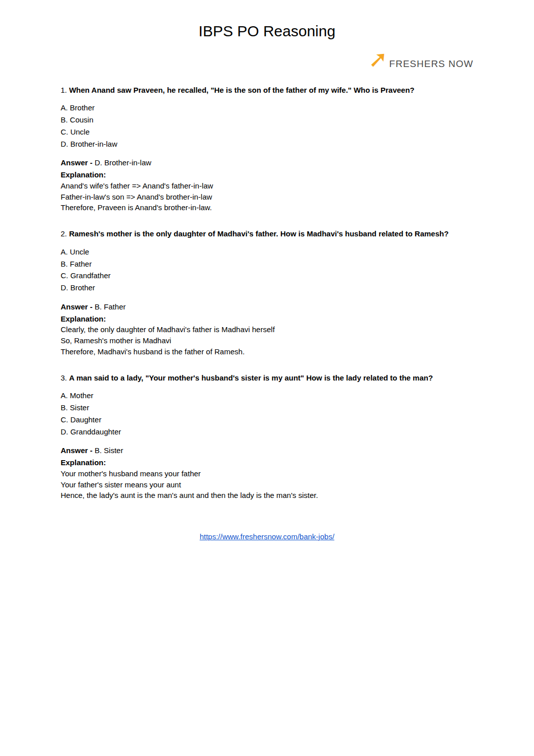IBPS PO Reasoning
➚ FRESHERS NOW
1. When Anand saw Praveen, he recalled, "He is the son of the father of my wife." Who is Praveen?
A. Brother
B. Cousin
C. Uncle
D. Brother-in-law
Answer - D. Brother-in-law
Explanation:
Anand's wife's father => Anand's father-in-law
Father-in-law's son => Anand's brother-in-law
Therefore, Praveen is Anand's brother-in-law.
2. Ramesh's mother is the only daughter of Madhavi's father. How is Madhavi's husband related to Ramesh?
A. Uncle
B. Father
C. Grandfather
D. Brother
Answer - B. Father
Explanation:
Clearly, the only daughter of Madhavi's father is Madhavi herself
So, Ramesh's mother is Madhavi
Therefore, Madhavi's husband is the father of Ramesh.
3. A man said to a lady, "Your mother's husband's sister is my aunt" How is the lady related to the man?
A. Mother
B. Sister
C. Daughter
D. Granddaughter
Answer - B. Sister
Explanation:
Your mother's husband means your father
Your father's sister means your aunt
Hence, the lady's aunt is the man's aunt and then the lady is the man's sister.
https://www.freshersnow.com/bank-jobs/